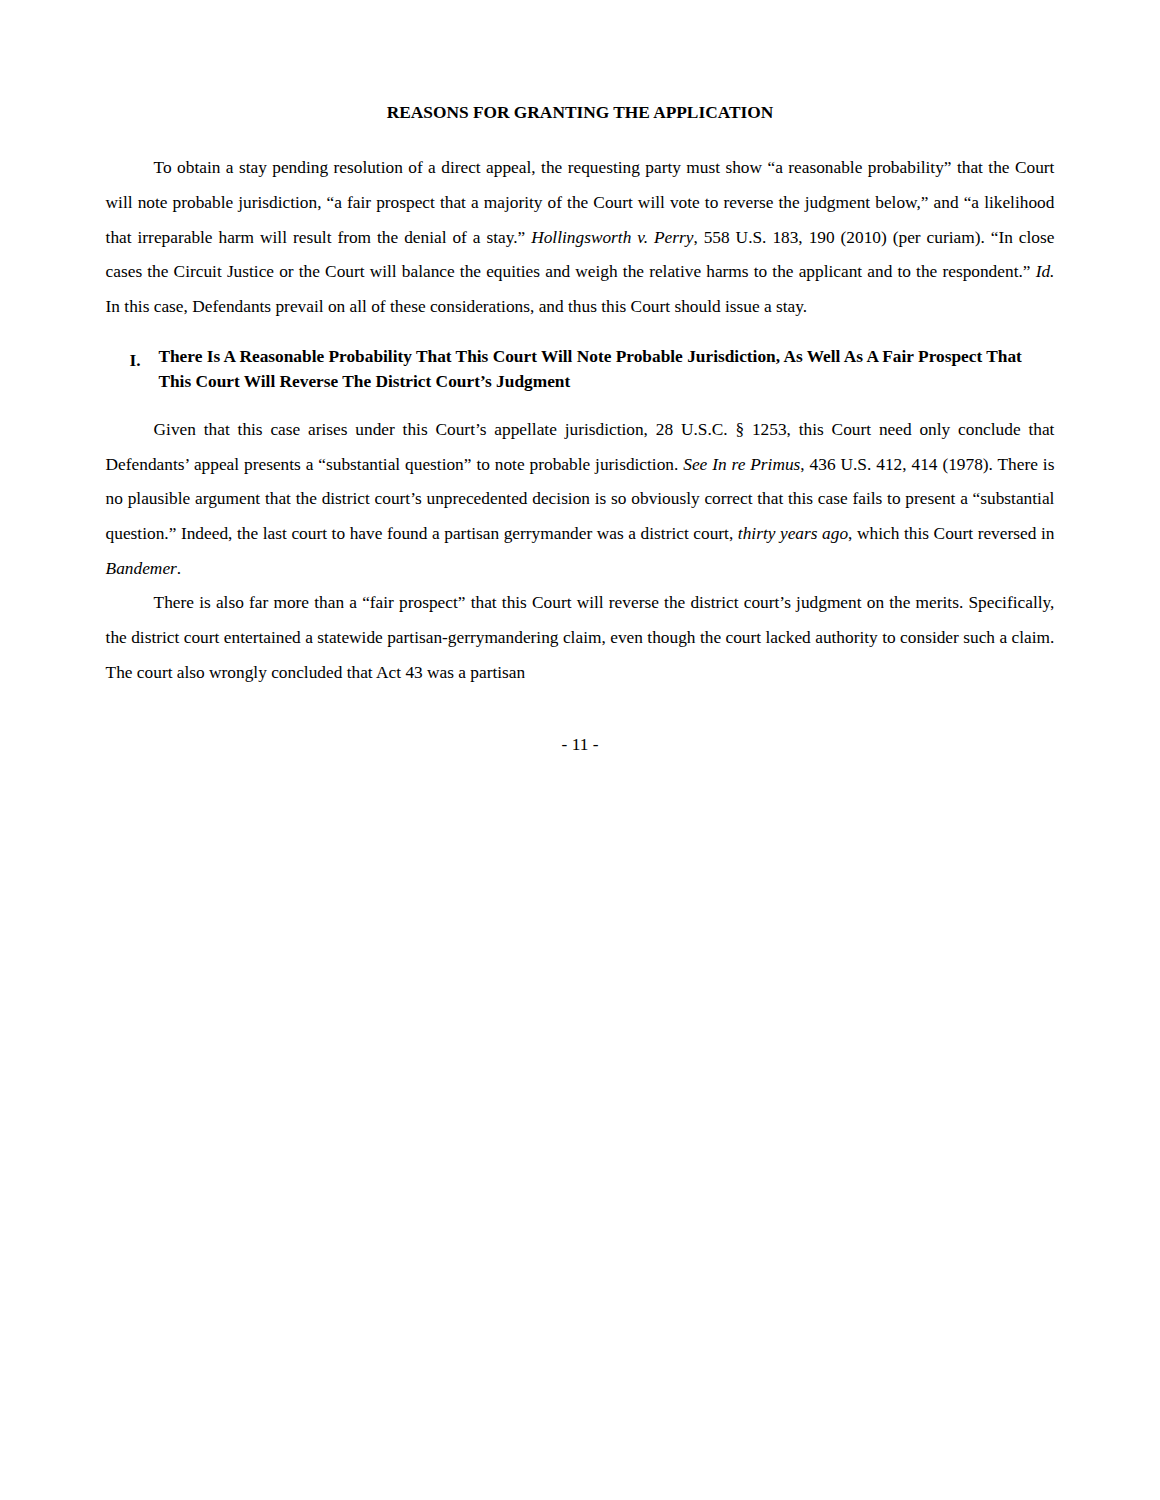Reasons for Granting the Application
To obtain a stay pending resolution of a direct appeal, the requesting party must show “a reasonable probability” that the Court will note probable jurisdiction, “a fair prospect that a majority of the Court will vote to reverse the judgment below,” and “a likelihood that irreparable harm will result from the denial of a stay.” Hollingsworth v. Perry, 558 U.S. 183, 190 (2010) (per curiam). “In close cases the Circuit Justice or the Court will balance the equities and weigh the relative harms to the applicant and to the respondent.” Id. In this case, Defendants prevail on all of these considerations, and thus this Court should issue a stay.
I.
There Is A Reasonable Probability That This Court Will Note Probable Jurisdiction, As Well As A Fair Prospect That This Court Will Reverse The District Court’s Judgment
Given that this case arises under this Court’s appellate jurisdiction, 28 U.S.C. § 1253, this Court need only conclude that Defendants’ appeal presents a “substantial question” to note probable jurisdiction. See In re Primus, 436 U.S. 412, 414 (1978). There is no plausible argument that the district court’s unprecedented decision is so obviously correct that this case fails to present a “substantial question.” Indeed, the last court to have found a partisan gerrymander was a district court, thirty years ago, which this Court reversed in Bandemer.
There is also far more than a “fair prospect” that this Court will reverse the district court’s judgment on the merits. Specifically, the district court entertained a statewide partisan-gerrymandering claim, even though the court lacked authority to consider such a claim. The court also wrongly concluded that Act 43 was a partisan
- 11 -